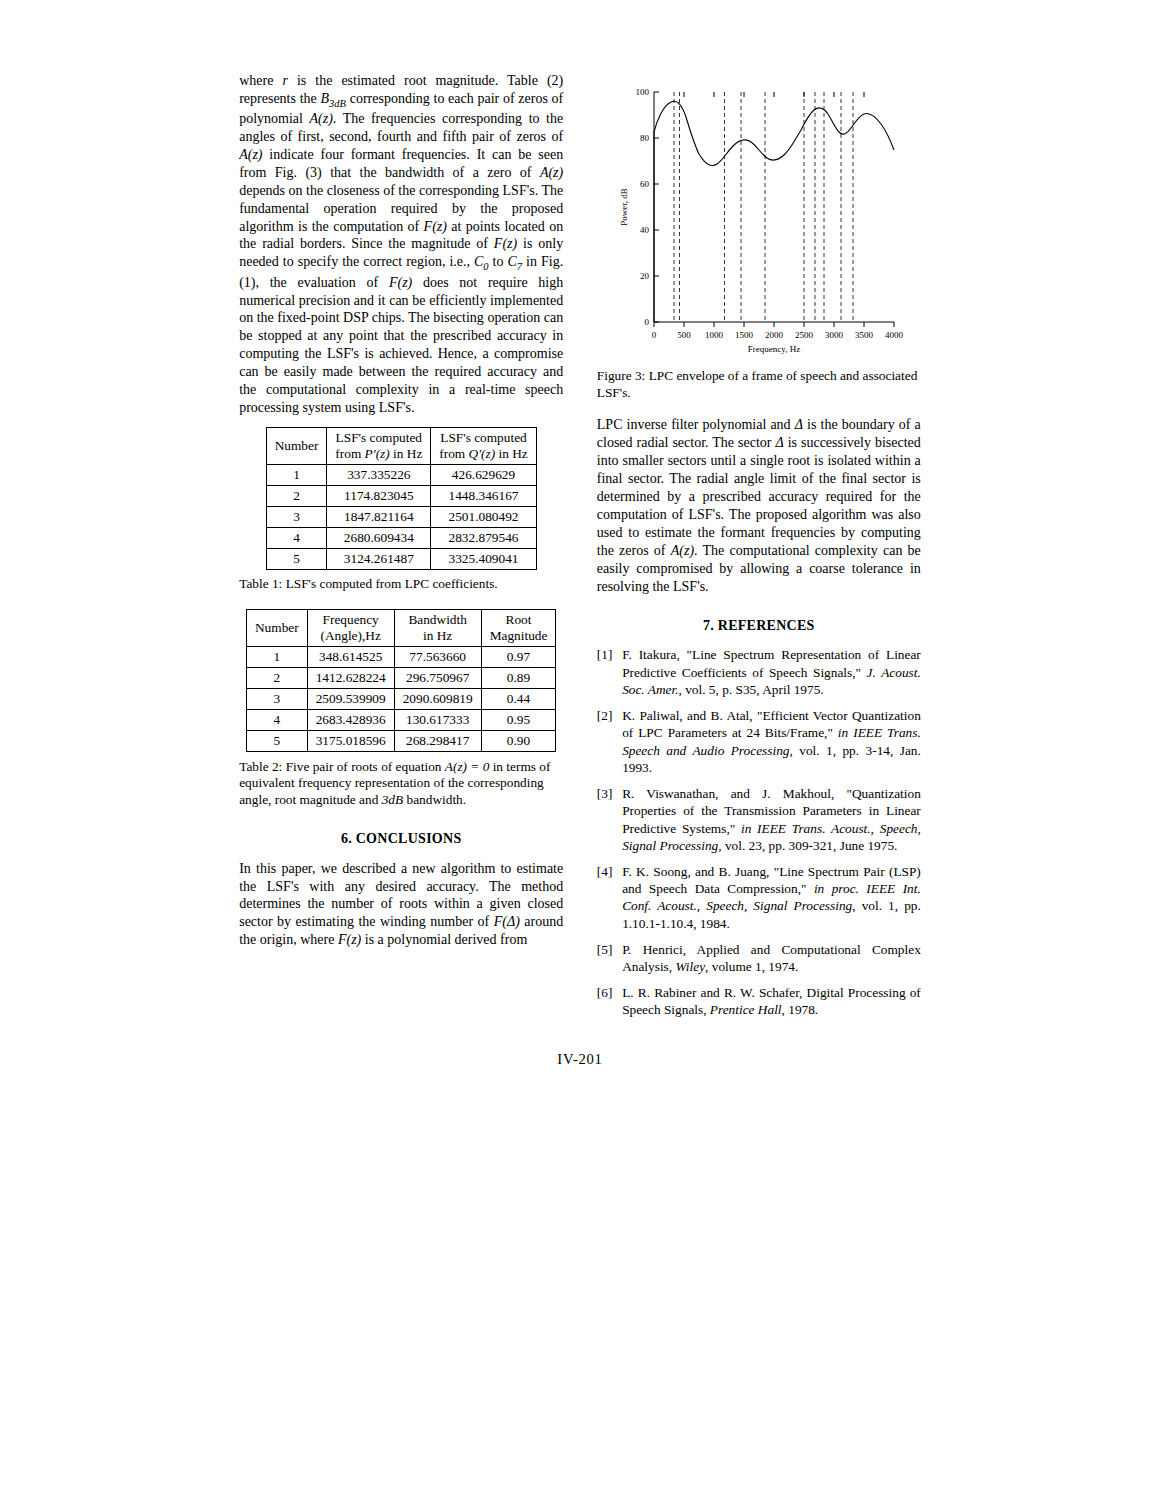where r is the estimated root magnitude. Table (2) represents the B3dB corresponding to each pair of zeros of polynomial A(z). The frequencies corresponding to the angles of first, second, fourth and fifth pair of zeros of A(z) indicate four formant frequencies. It can be seen from Fig. (3) that the bandwidth of a zero of A(z) depends on the closeness of the corresponding LSF's. The fundamental operation required by the proposed algorithm is the computation of F(z) at points located on the radial borders. Since the magnitude of F(z) is only needed to specify the correct region, i.e., C0 to C7 in Fig. (1), the evaluation of F(z) does not require high numerical precision and it can be efficiently implemented on the fixed-point DSP chips. The bisecting operation can be stopped at any point that the prescribed accuracy in computing the LSF's is achieved. Hence, a compromise can be easily made between the required accuracy and the computational complexity in a real-time speech processing system using LSF's.
| Number | LSF's computed from P′(z) in Hz | LSF's computed from Q′(z) in Hz |
| --- | --- | --- |
| 1 | 337.335226 | 426.629629 |
| 2 | 1174.823045 | 1448.346167 |
| 3 | 1847.821164 | 2501.080492 |
| 4 | 2680.609434 | 2832.879546 |
| 5 | 3124.261487 | 3325.409041 |
Table 1: LSF's computed from LPC coefficients.
| Number | Frequency (Angle),Hz | Bandwidth in Hz | Root Magnitude |
| --- | --- | --- | --- |
| 1 | 348.614525 | 77.563660 | 0.97 |
| 2 | 1412.628224 | 296.750967 | 0.89 |
| 3 | 2509.539909 | 2090.609819 | 0.44 |
| 4 | 2683.428936 | 130.617333 | 0.95 |
| 5 | 3175.018596 | 268.298417 | 0.90 |
Table 2: Five pair of roots of equation A(z) = 0 in terms of equivalent frequency representation of the corresponding angle, root magnitude and 3dB bandwidth.
6. CONCLUSIONS
In this paper, we described a new algorithm to estimate the LSF's with any desired accuracy. The method determines the number of roots within a given closed sector by estimating the winding number of F(Δ) around the origin, where F(z) is a polynomial derived from
0 20 40 60 80 100 0 500 1000 1500 2000 2500 3000 3500 4000 Frequency, Hz Power, dB
Figure 3: LPC envelope of a frame of speech and associated LSF's.
LPC inverse filter polynomial and Δ is the boundary of a closed radial sector. The sector Δ is successively bisected into smaller sectors until a single root is isolated within a final sector. The radial angle limit of the final sector is determined by a prescribed accuracy required for the computation of LSF's. The proposed algorithm was also used to estimate the formant frequencies by computing the zeros of A(z). The computational complexity can be easily compromised by allowing a coarse tolerance in resolving the LSF's.
7. REFERENCES
[1] F. Itakura, "Line Spectrum Representation of Linear Predictive Coefficients of Speech Signals," J. Acoust. Soc. Amer., vol. 5, p. S35, April 1975.
[2] K. Paliwal, and B. Atal, "Efficient Vector Quantization of LPC Parameters at 24 Bits/Frame," in IEEE Trans. Speech and Audio Processing, vol. 1, pp. 3-14, Jan. 1993.
[3] R. Viswanathan, and J. Makhoul, "Quantization Properties of the Transmission Parameters in Linear Predictive Systems," in IEEE Trans. Acoust., Speech, Signal Processing, vol. 23, pp. 309-321, June 1975.
[4] F. K. Soong, and B. Juang, "Line Spectrum Pair (LSP) and Speech Data Compression," in proc. IEEE Int. Conf. Acoust., Speech, Signal Processing, vol. 1, pp. 1.10.1-1.10.4, 1984.
[5] P. Henrici, Applied and Computational Complex Analysis, Wiley, volume 1, 1974.
[6] L. R. Rabiner and R. W. Schafer, Digital Processing of Speech Signals, Prentice Hall, 1978.
IV-201